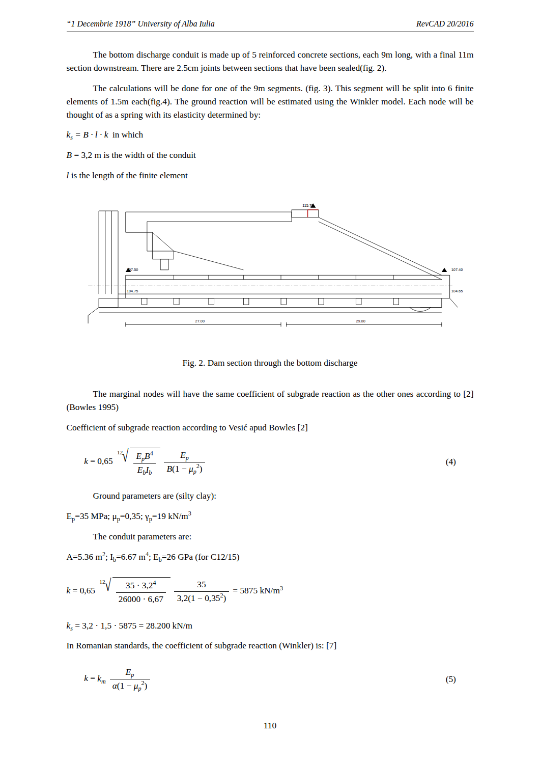“1 Decembrie 1918” University of Alba Iulia RevCAD 20/2016
The bottom discharge conduit is made up of 5 reinforced concrete sections, each 9m long, with a final 11m section downstream. There are 2.5cm joints between sections that have been sealed(fig. 2).
The calculations will be done for one of the 9m segments. (fig. 3). This segment will be split into 6 finite elements of 1.5m each(fig.4). The ground reaction will be estimated using the Winkler model. Each node will be thought of as a spring with its elasticity determined by:
ks = B · l · k in which
B = 3,2 m is the width of the conduit
l is the length of the finite element
115.70 107.50 107.40 104.75 104.65 27.00 29.00
Fig. 2. Dam section through the bottom discharge
The marginal nodes will have the same coefficient of subgrade reaction as the other ones according to [2] (Bowles 1995)
Coefficient of subgrade reaction according to Vesić apud Bowles [2]
k = 0,65 12 √ EpB4 EbIb Ep B(1 − μp2)
(4)
Ground parameters are (silty clay):
Ep=35 MPa; μp=0,35; γp=19 kN/m3
The conduit parameters are:
A=5.36 m2; Ib=6.67 m4; Eb=26 GPa (for C12/15)
k = 0,65 12 √ 35 · 3,24 26000 · 6,67 35 3,2(1 − 0,352) = 5875 kN/m3
ks = 3,2 · 1,5 · 5875 = 28.200 kN/m
In Romanian standards, the coefficient of subgrade reaction (Winkler) is: [7]
k = km Ep α(1 − μp2)
(5)
110